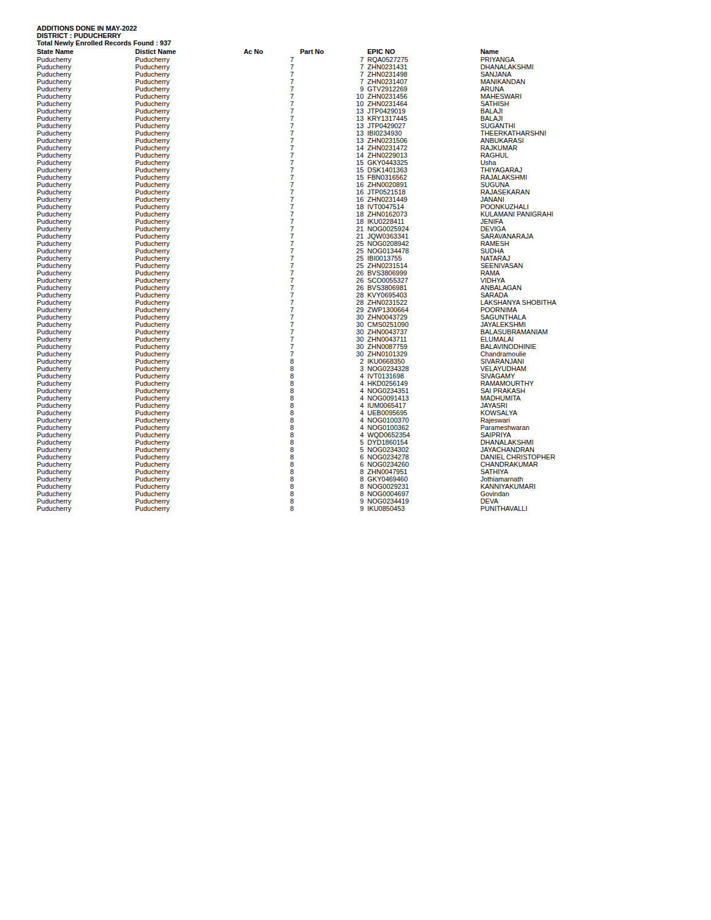ADDITIONS DONE IN MAY-2022
DISTRICT : PUDUCHERRY
Total Newly Enrolled Records Found : 937
| State Name | Distict Name | Ac No | Part No | EPIC NO | Name |
| --- | --- | --- | --- | --- | --- |
| Puducherry | Puducherry | 7 | 7 | RQA0527275 | PRIYANGA |
| Puducherry | Puducherry | 7 | 7 | ZHN0231431 | DHANALAKSHMI |
| Puducherry | Puducherry | 7 | 7 | ZHN0231498 | SANJANA |
| Puducherry | Puducherry | 7 | 7 | ZHN0231407 | MANIKANDAN |
| Puducherry | Puducherry | 7 | 9 | GTV2912269 | ARUNA |
| Puducherry | Puducherry | 7 | 10 | ZHN0231456 | MAHESWARI |
| Puducherry | Puducherry | 7 | 10 | ZHN0231464 | SATHISH |
| Puducherry | Puducherry | 7 | 13 | JTP0429019 | BALAJI |
| Puducherry | Puducherry | 7 | 13 | KRY1317445 | BALAJI |
| Puducherry | Puducherry | 7 | 13 | JTP0429027 | SUGANTHI |
| Puducherry | Puducherry | 7 | 13 | IBI0234930 | THEERKATHARSHNI |
| Puducherry | Puducherry | 7 | 13 | ZHN0231506 | ANBUKARASI |
| Puducherry | Puducherry | 7 | 14 | ZHN0231472 | RAJKUMAR |
| Puducherry | Puducherry | 7 | 14 | ZHN0229013 | RAGHUL |
| Puducherry | Puducherry | 7 | 15 | GKY0443325 | Usha |
| Puducherry | Puducherry | 7 | 15 | DSK1401363 | THIYAGARAJ |
| Puducherry | Puducherry | 7 | 15 | FBN0316562 | RAJALAKSHMI |
| Puducherry | Puducherry | 7 | 16 | ZHN0020891 | SUGUNA |
| Puducherry | Puducherry | 7 | 16 | JTP0521518 | RAJASEKARAN |
| Puducherry | Puducherry | 7 | 16 | ZHN0231449 | JANANI |
| Puducherry | Puducherry | 7 | 18 | IVT0047514 | POONKUZHALI |
| Puducherry | Puducherry | 7 | 18 | ZHN0162073 | KULAMANI PANIGRAHI |
| Puducherry | Puducherry | 7 | 18 | IKU0228411 | JENIFA |
| Puducherry | Puducherry | 7 | 21 | NOG0025924 | DEVIGA |
| Puducherry | Puducherry | 7 | 21 | JQW0363341 | SARAVANARAJA |
| Puducherry | Puducherry | 7 | 25 | NOG0208942 | RAMESH |
| Puducherry | Puducherry | 7 | 25 | NOG0134478 | SUDHA |
| Puducherry | Puducherry | 7 | 25 | IBI0013755 | NATARAJ |
| Puducherry | Puducherry | 7 | 25 | ZHN0231514 | SEENIVASAN |
| Puducherry | Puducherry | 7 | 26 | BVS3806999 | RAMA |
| Puducherry | Puducherry | 7 | 26 | SCO0055327 | VIDHYA |
| Puducherry | Puducherry | 7 | 26 | BVS3806981 | ANBALAGAN |
| Puducherry | Puducherry | 7 | 28 | KVY0695403 | SARADA |
| Puducherry | Puducherry | 7 | 28 | ZHN0231522 | LAKSHANYA SHOBITHA |
| Puducherry | Puducherry | 7 | 29 | ZWP1300664 | POORNIMA |
| Puducherry | Puducherry | 7 | 30 | ZHN0043729 | SAGUNTHALA |
| Puducherry | Puducherry | 7 | 30 | CMS0251090 | JAYALEKSHMI |
| Puducherry | Puducherry | 7 | 30 | ZHN0043737 | BALASUBRAMANIAM |
| Puducherry | Puducherry | 7 | 30 | ZHN0043711 | ELUMALAI |
| Puducherry | Puducherry | 7 | 30 | ZHN0087759 | BALAVINODHINIE |
| Puducherry | Puducherry | 7 | 30 | ZHN0101329 | Chandramoulie |
| Puducherry | Puducherry | 8 | 2 | IKU0668350 | SIVARANJANI |
| Puducherry | Puducherry | 8 | 3 | NOG0234328 | VELAYUDHAM |
| Puducherry | Puducherry | 8 | 4 | IVT0131698 | SIVAGAMY |
| Puducherry | Puducherry | 8 | 4 | HKD0256149 | RAMAMOURTHY |
| Puducherry | Puducherry | 8 | 4 | NOG0234351 | SAI PRAKASH |
| Puducherry | Puducherry | 8 | 4 | NOG0091413 | MADHUMITA |
| Puducherry | Puducherry | 8 | 4 | IUM0065417 | JAYASRI |
| Puducherry | Puducherry | 8 | 4 | UEB0095695 | KOWSALYA |
| Puducherry | Puducherry | 8 | 4 | NOG0100370 | Rajeswari |
| Puducherry | Puducherry | 8 | 4 | NOG0100362 | Parameshwaran |
| Puducherry | Puducherry | 8 | 4 | WQD0652354 | SAIPRIYA |
| Puducherry | Puducherry | 8 | 5 | DYD1860154 | DHANALAKSHMI |
| Puducherry | Puducherry | 8 | 5 | NOG0234302 | JAYACHANDRAN |
| Puducherry | Puducherry | 8 | 6 | NOG0234278 | DANIEL CHRISTOPHER |
| Puducherry | Puducherry | 8 | 6 | NOG0234260 | CHANDRAKUMAR |
| Puducherry | Puducherry | 8 | 8 | ZHN0047951 | SATHIYA |
| Puducherry | Puducherry | 8 | 8 | GKY0469460 | Jothiamarnath |
| Puducherry | Puducherry | 8 | 8 | NOG0029231 | KANNIYAKUMARI |
| Puducherry | Puducherry | 8 | 8 | NOG0004697 | Govindan |
| Puducherry | Puducherry | 8 | 9 | NOG0234419 | DEVA |
| Puducherry | Puducherry | 8 | 9 | IKU0850453 | PUNITHAVALLI |